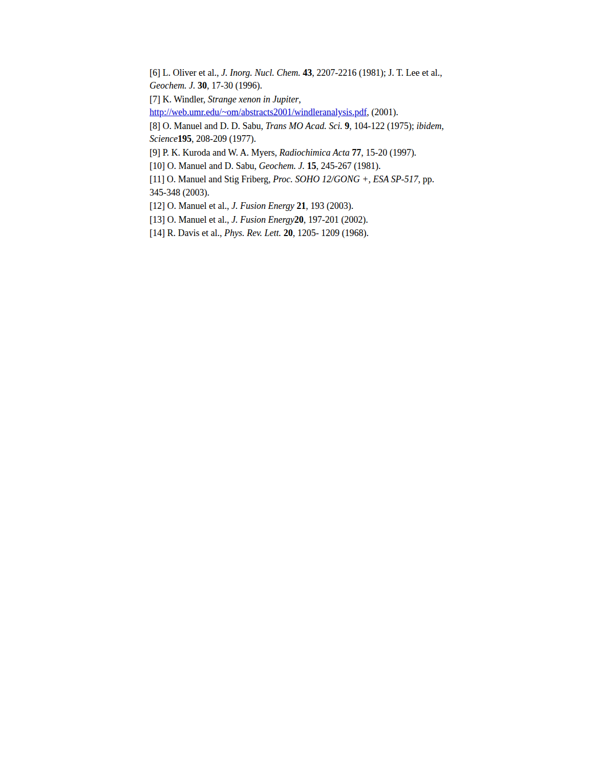[6] L. Oliver et al., J. Inorg. Nucl. Chem. 43, 2207-2216 (1981); J. T. Lee et al., Geochem. J. 30, 17-30 (1996).
[7] K. Windler, Strange xenon in Jupiter, http://web.umr.edu/~om/abstracts2001/windleranalysis.pdf, (2001).
[8] O. Manuel and D. D. Sabu, Trans MO Acad. Sci. 9, 104-122 (1975); ibidem, Science 195, 208-209 (1977).
[9] P. K. Kuroda and W. A. Myers, Radiochimica Acta 77, 15-20 (1997).
[10] O. Manuel and D. Sabu, Geochem. J. 15, 245-267 (1981).
[11] O. Manuel and Stig Friberg, Proc. SOHO 12/GONG +, ESA SP-517, pp. 345-348 (2003).
[12] O. Manuel et al., J. Fusion Energy 21, 193 (2003).
[13] O. Manuel et al., J. Fusion Energy 20, 197-201 (2002).
[14] R. Davis et al., Phys. Rev. Lett. 20, 1205- 1209 (1968).